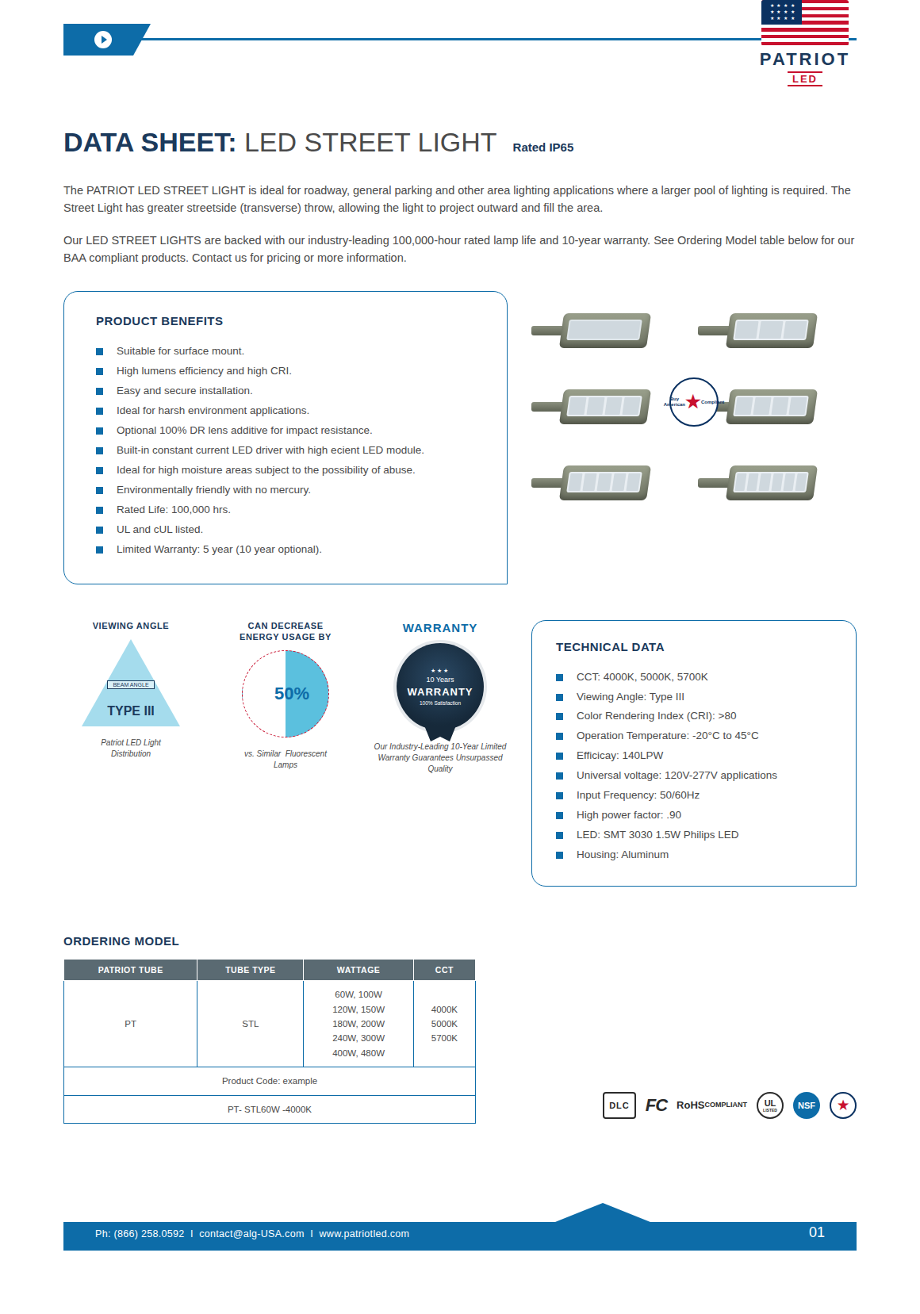PATRIOT
LED
DATA SHEET: LED STREET LIGHT
Rated IP65
The PATRIOT LED STREET LIGHT is ideal for roadway, general parking and other area lighting applications where a larger pool of lighting is required. The Street Light has greater streetside (transverse) throw, allowing the light to project outward and fill the area.
Our LED STREET LIGHTS are backed with our industry-leading 100,000-hour rated lamp life and 10-year warranty. See Ordering Model table below for our BAA compliant products. Contact us for pricing or more information.
PRODUCT BENEFITS
Suitable for surface mount.
High lumens efficiency and high CRI.
Easy and secure installation.
Ideal for harsh environment applications.
Optional 100% DR lens additive for impact resistance.
Built-in constant current LED driver with high ecient LED module.
Ideal for high moisture areas subject to the possibility of abuse.
Environmentally friendly with no mercury.
Rated Life: 100,000 hrs.
UL and cUL listed.
Limited Warranty: 5 year (10 year optional).
Buy American★Compliant
VIEWING ANGLE
BEAM ANGLE
TYPE III
Patriot LED Light
Distribution
CAN DECREASE
ENERGY USAGE BY
50%
vs. Similar Fluorescent
Lamps
WARRANTY
★★★ 10 Years WARRANTY 100% Satisfaction
Our Industry-Leading 10-Year Limited
Warranty Guarantees Unsurpassed Quality
TECHNICAL DATA
CCT: 4000K, 5000K, 5700K
Viewing Angle: Type III
Color Rendering Index (CRI): >80
Operation Temperature: -20°C to 45°C
Efficicay: 140LPW
Universal voltage: 120V-277V applications
Input Frequency: 50/60Hz
High power factor: .90
LED: SMT 3030 1.5W Philips LED
Housing: Aluminum
ORDERING MODEL
| PATRIOT TUBE | TUBE TYPE | WATTAGE | CCT |
| --- | --- | --- | --- |
| PT | STL | 60W, 100W 120W, 150W 180W, 200W 240W, 300W 400W, 480W | 4000K 5000K 5700K |
| Product Code: example |
| PT- STL60W -4000K |
DLC
FC
RoHSCOMPLIANT
ULLISTED
NSF
★
Ph: (866) 258.0592 I contact@alg-USA.com I www.patriotled.com
01